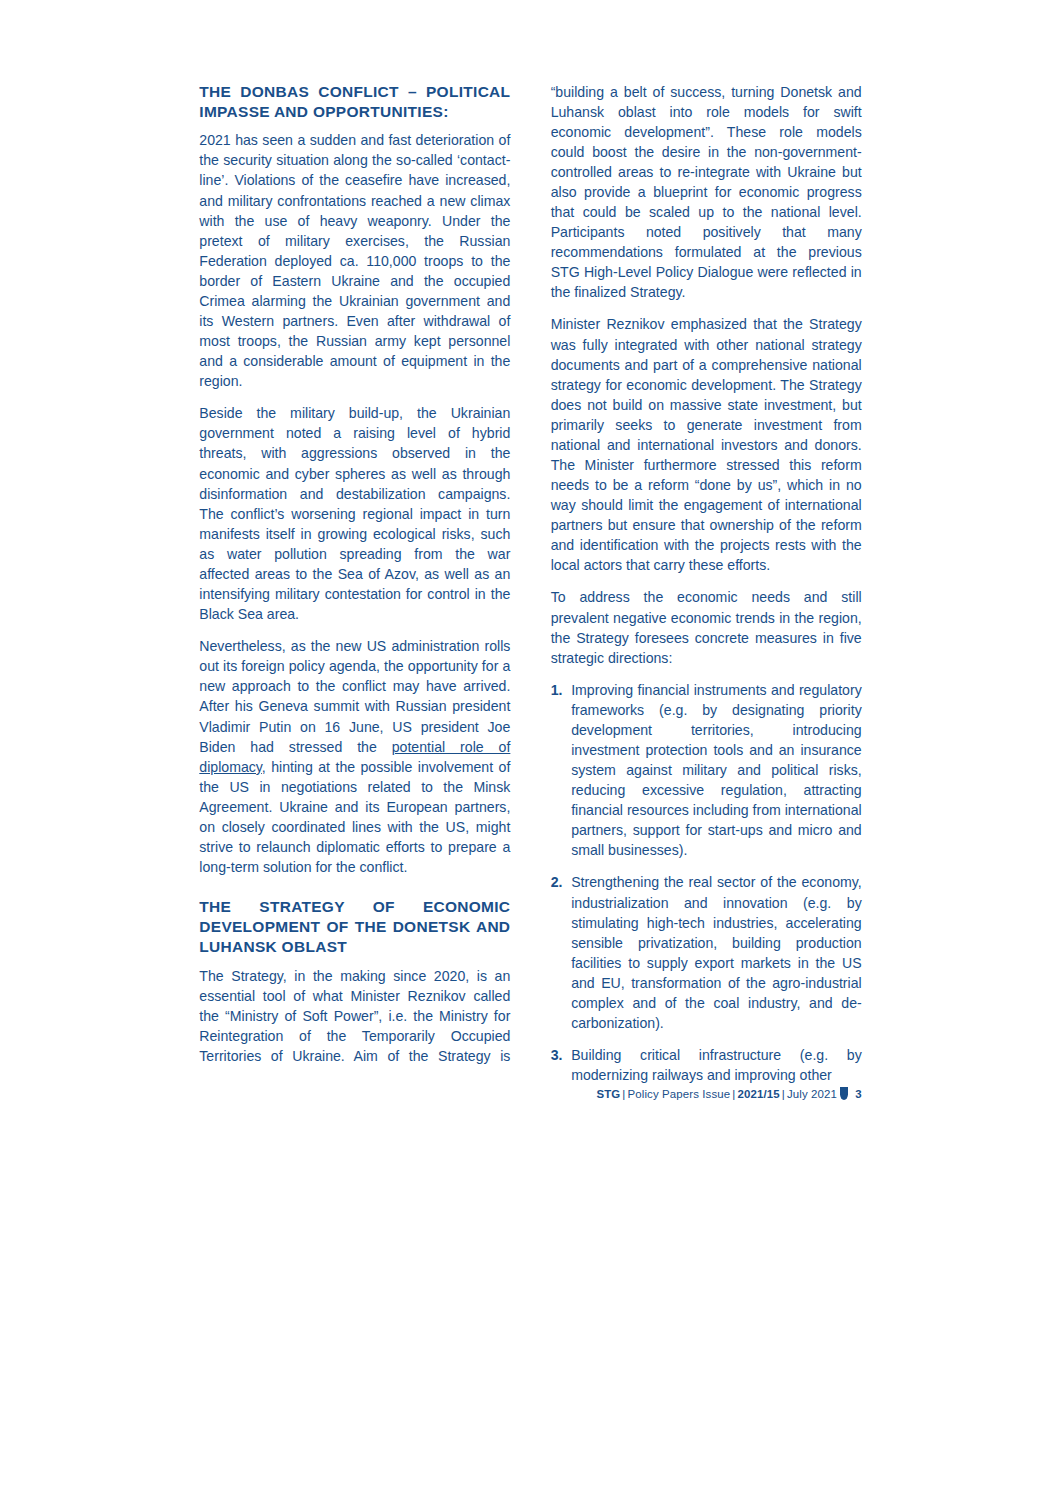The Donbas conflict – political impasse and opportunities:
2021 has seen a sudden and fast deterioration of the security situation along the so-called ‘contact-line’. Violations of the ceasefire have increased, and military confrontations reached a new climax with the use of heavy weaponry. Under the pretext of military exercises, the Russian Federation deployed ca. 110,000 troops to the border of Eastern Ukraine and the occupied Crimea alarming the Ukrainian government and its Western partners. Even after withdrawal of most troops, the Russian army kept personnel and a considerable amount of equipment in the region.
Beside the military build-up, the Ukrainian government noted a raising level of hybrid threats, with aggressions observed in the economic and cyber spheres as well as through disinformation and destabilization campaigns. The conflict’s worsening regional impact in turn manifests itself in growing ecological risks, such as water pollution spreading from the war affected areas to the Sea of Azov, as well as an intensifying military contestation for control in the Black Sea area.
Nevertheless, as the new US administration rolls out its foreign policy agenda, the opportunity for a new approach to the conflict may have arrived. After his Geneva summit with Russian president Vladimir Putin on 16 June, US president Joe Biden had stressed the potential role of diplomacy, hinting at the possible involvement of the US in negotiations related to the Minsk Agreement. Ukraine and its European partners, on closely coordinated lines with the US, might strive to relaunch diplomatic efforts to prepare a long-term solution for the conflict.
The Strategy of Economic Development of the Donetsk and Luhansk Oblast
The Strategy, in the making since 2020, is an essential tool of what Minister Reznikov called the “Ministry of Soft Power”, i.e. the Ministry for Reintegration of the Temporarily Occupied Territories of Ukraine. Aim of the Strategy is “building a belt of success, turning Donetsk and Luhansk oblast into role models for swift economic development”. These role models could boost the desire in the non-government-controlled areas to re-integrate with Ukraine but also provide a blueprint for economic progress that could be scaled up to the national level. Participants noted positively that many recommendations formulated at the previous STG High-Level Policy Dialogue were reflected in the finalized Strategy.
Minister Reznikov emphasized that the Strategy was fully integrated with other national strategy documents and part of a comprehensive national strategy for economic development. The Strategy does not build on massive state investment, but primarily seeks to generate investment from national and international investors and donors. The Minister furthermore stressed this reform needs to be a reform “done by us”, which in no way should limit the engagement of international partners but ensure that ownership of the reform and identification with the projects rests with the local actors that carry these efforts.
To address the economic needs and still prevalent negative economic trends in the region, the Strategy foresees concrete measures in five strategic directions:
Improving financial instruments and regulatory frameworks (e.g. by designating priority development territories, introducing investment protection tools and an insurance system against military and political risks, reducing excessive regulation, attracting financial resources including from international partners, support for start-ups and micro and small businesses).
Strengthening the real sector of the economy, industrialization and innovation (e.g. by stimulating high-tech industries, accelerating sensible privatization, building production facilities to supply export markets in the US and EU, transformation of the agro-industrial complex and of the coal industry, and de-carbonization).
Building critical infrastructure (e.g. by modernizing railways and improving other
STG|Policy Papers Issue|2021/15|July 2021 3